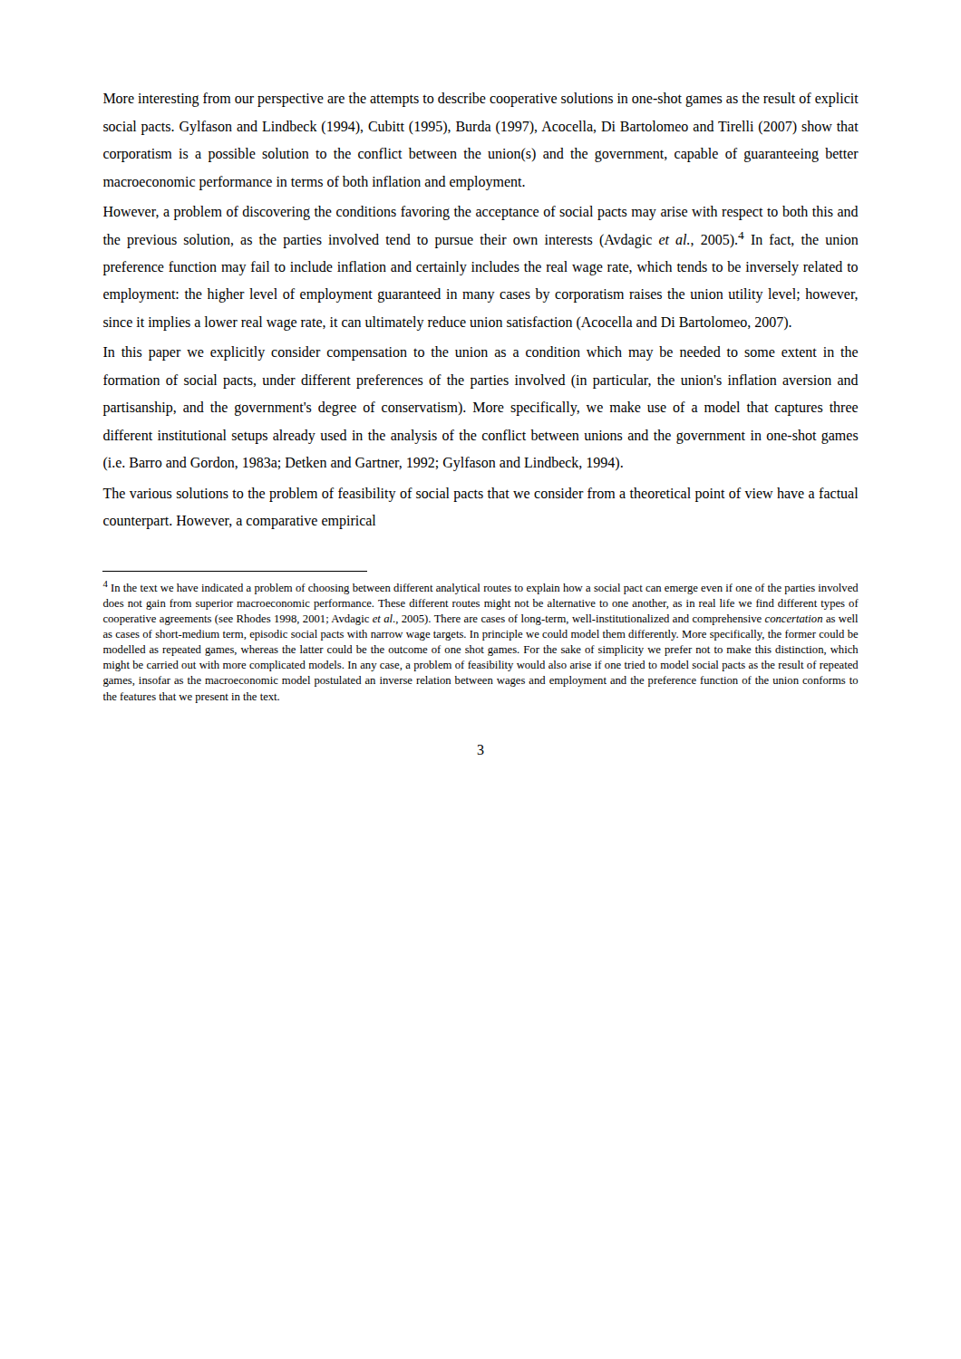More interesting from our perspective are the attempts to describe cooperative solutions in one-shot games as the result of explicit social pacts. Gylfason and Lindbeck (1994), Cubitt (1995), Burda (1997), Acocella, Di Bartolomeo and Tirelli (2007) show that corporatism is a possible solution to the conflict between the union(s) and the government, capable of guaranteeing better macroeconomic performance in terms of both inflation and employment.
However, a problem of discovering the conditions favoring the acceptance of social pacts may arise with respect to both this and the previous solution, as the parties involved tend to pursue their own interests (Avdagic et al., 2005).4 In fact, the union preference function may fail to include inflation and certainly includes the real wage rate, which tends to be inversely related to employment: the higher level of employment guaranteed in many cases by corporatism raises the union utility level; however, since it implies a lower real wage rate, it can ultimately reduce union satisfaction (Acocella and Di Bartolomeo, 2007).
In this paper we explicitly consider compensation to the union as a condition which may be needed to some extent in the formation of social pacts, under different preferences of the parties involved (in particular, the union's inflation aversion and partisanship, and the government's degree of conservatism). More specifically, we make use of a model that captures three different institutional setups already used in the analysis of the conflict between unions and the government in one-shot games (i.e. Barro and Gordon, 1983a; Detken and Gartner, 1992; Gylfason and Lindbeck, 1994).
The various solutions to the problem of feasibility of social pacts that we consider from a theoretical point of view have a factual counterpart. However, a comparative empirical
4 In the text we have indicated a problem of choosing between different analytical routes to explain how a social pact can emerge even if one of the parties involved does not gain from superior macroeconomic performance. These different routes might not be alternative to one another, as in real life we find different types of cooperative agreements (see Rhodes 1998, 2001; Avdagic et al., 2005). There are cases of long-term, well-institutionalized and comprehensive concertation as well as cases of short-medium term, episodic social pacts with narrow wage targets. In principle we could model them differently. More specifically, the former could be modelled as repeated games, whereas the latter could be the outcome of one shot games. For the sake of simplicity we prefer not to make this distinction, which might be carried out with more complicated models. In any case, a problem of feasibility would also arise if one tried to model social pacts as the result of repeated games, insofar as the macroeconomic model postulated an inverse relation between wages and employment and the preference function of the union conforms to the features that we present in the text.
3